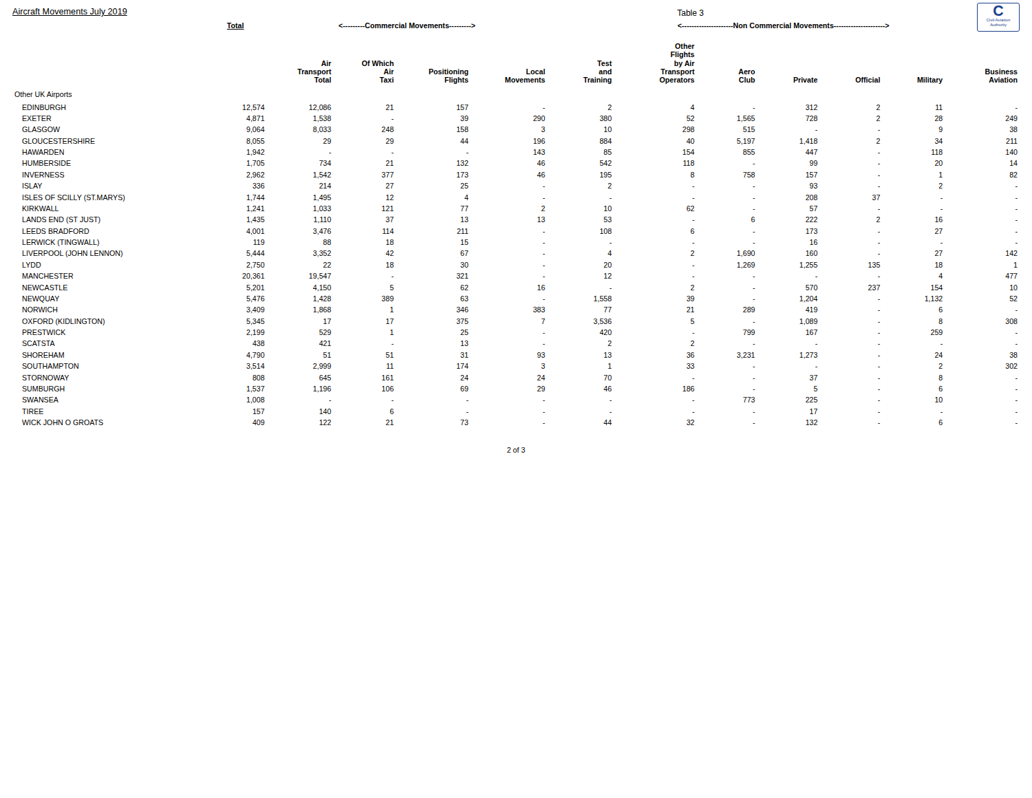Aircraft Movements July 2019 Table 3
CCivil Aviation
Authority
| | Total | <---------Commercial Movements---------> | <---------------------Non Commercial Movements---------------------> |
| --- | --- | --- | --- |
| | | Air Transport Total | Of Which Air Taxi | Positioning Flights | Local Movements | Test and Training | Other Flights by Air Transport Operators | Aero Club | Private | Official | Military | Business Aviation |
| Other UK Airports |
| EDINBURGH | 12,574 | 12,086 | 21 | 157 | - | 2 | 4 | - | 312 | 2 | 11 | - |
| EXETER | 4,871 | 1,538 | - | 39 | 290 | 380 | 52 | 1,565 | 728 | 2 | 28 | 249 |
| GLASGOW | 9,064 | 8,033 | 248 | 158 | 3 | 10 | 298 | 515 | - | - | 9 | 38 |
| GLOUCESTERSHIRE | 8,055 | 29 | 29 | 44 | 196 | 884 | 40 | 5,197 | 1,418 | 2 | 34 | 211 |
| HAWARDEN | 1,942 | - | - | - | 143 | 85 | 154 | 855 | 447 | - | 118 | 140 |
| HUMBERSIDE | 1,705 | 734 | 21 | 132 | 46 | 542 | 118 | - | 99 | - | 20 | 14 |
| INVERNESS | 2,962 | 1,542 | 377 | 173 | 46 | 195 | 8 | 758 | 157 | - | 1 | 82 |
| ISLAY | 336 | 214 | 27 | 25 | - | 2 | - | - | 93 | - | 2 | - |
| ISLES OF SCILLY (ST.MARYS) | 1,744 | 1,495 | 12 | 4 | - | - | - | - | 208 | 37 | - | - |
| KIRKWALL | 1,241 | 1,033 | 121 | 77 | 2 | 10 | 62 | - | 57 | - | - | - |
| LANDS END (ST JUST) | 1,435 | 1,110 | 37 | 13 | 13 | 53 | - | 6 | 222 | 2 | 16 | - |
| LEEDS BRADFORD | 4,001 | 3,476 | 114 | 211 | - | 108 | 6 | - | 173 | - | 27 | - |
| LERWICK (TINGWALL) | 119 | 88 | 18 | 15 | - | - | - | - | 16 | - | - | - |
| LIVERPOOL (JOHN LENNON) | 5,444 | 3,352 | 42 | 67 | - | 4 | 2 | 1,690 | 160 | - | 27 | 142 |
| LYDD | 2,750 | 22 | 18 | 30 | - | 20 | - | 1,269 | 1,255 | 135 | 18 | 1 |
| MANCHESTER | 20,361 | 19,547 | - | 321 | - | 12 | - | - | - | - | 4 | 477 |
| NEWCASTLE | 5,201 | 4,150 | 5 | 62 | 16 | - | 2 | - | 570 | 237 | 154 | 10 |
| NEWQUAY | 5,476 | 1,428 | 389 | 63 | - | 1,558 | 39 | - | 1,204 | - | 1,132 | 52 |
| NORWICH | 3,409 | 1,868 | 1 | 346 | 383 | 77 | 21 | 289 | 419 | - | 6 | - |
| OXFORD (KIDLINGTON) | 5,345 | 17 | 17 | 375 | 7 | 3,536 | 5 | - | 1,089 | - | 8 | 308 |
| PRESTWICK | 2,199 | 529 | 1 | 25 | - | 420 | - | 799 | 167 | - | 259 | - |
| SCATSTA | 438 | 421 | - | 13 | - | 2 | 2 | - | - | - | - | - |
| SHOREHAM | 4,790 | 51 | 51 | 31 | 93 | 13 | 36 | 3,231 | 1,273 | - | 24 | 38 |
| SOUTHAMPTON | 3,514 | 2,999 | 11 | 174 | 3 | 1 | 33 | - | - | - | 2 | 302 |
| STORNOWAY | 808 | 645 | 161 | 24 | 24 | 70 | - | - | 37 | - | 8 | - |
| SUMBURGH | 1,537 | 1,196 | 106 | 69 | 29 | 46 | 186 | - | 5 | - | 6 | - |
| SWANSEA | 1,008 | - | - | - | - | - | - | 773 | 225 | - | 10 | - |
| TIREE | 157 | 140 | 6 | - | - | - | - | - | 17 | - | - | - |
| WICK JOHN O GROATS | 409 | 122 | 21 | 73 | - | 44 | 32 | - | 132 | - | 6 | - |
2 of 3